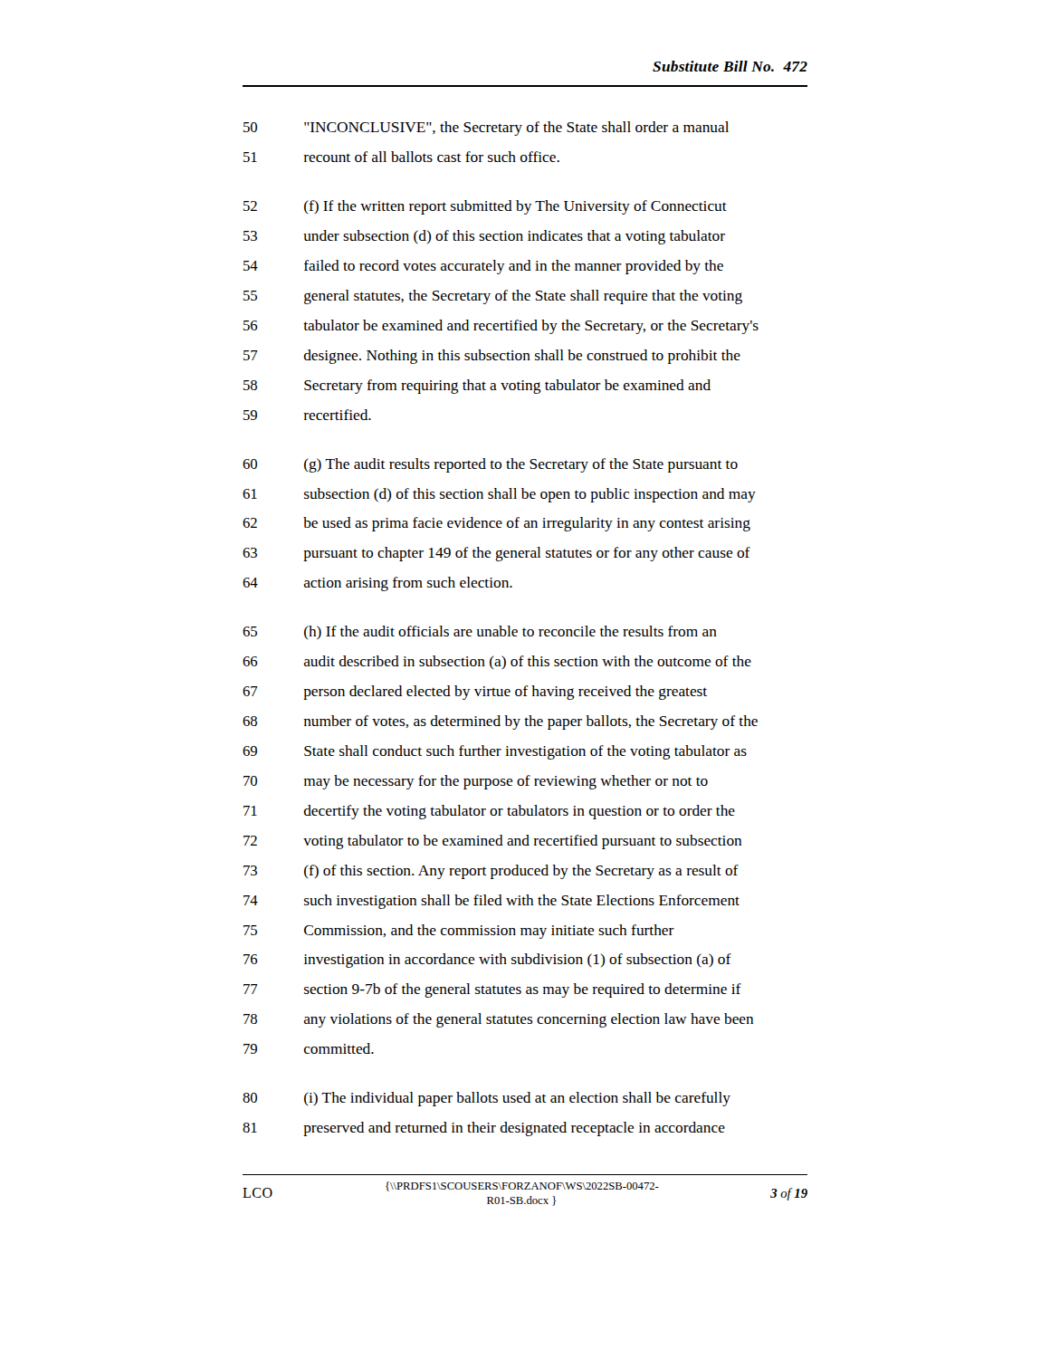Substitute Bill No. 472
50
"INCONCLUSIVE", the Secretary of the State shall order a manual
51
recount of all ballots cast for such office.
52
(f) If the written report submitted by The University of Connecticut
53
under subsection (d) of this section indicates that a voting tabulator
54
failed to record votes accurately and in the manner provided by the
55
general statutes, the Secretary of the State shall require that the voting
56
tabulator be examined and recertified by the Secretary, or the Secretary's
57
designee. Nothing in this subsection shall be construed to prohibit the
58
Secretary from requiring that a voting tabulator be examined and
59
recertified.
60
(g) The audit results reported to the Secretary of the State pursuant to
61
subsection (d) of this section shall be open to public inspection and may
62
be used as prima facie evidence of an irregularity in any contest arising
63
pursuant to chapter 149 of the general statutes or for any other cause of
64
action arising from such election.
65
(h) If the audit officials are unable to reconcile the results from an
66
audit described in subsection (a) of this section with the outcome of the
67
person declared elected by virtue of having received the greatest
68
number of votes, as determined by the paper ballots, the Secretary of the
69
State shall conduct such further investigation of the voting tabulator as
70
may be necessary for the purpose of reviewing whether or not to
71
decertify the voting tabulator or tabulators in question or to order the
72
voting tabulator to be examined and recertified pursuant to subsection
73
(f) of this section. Any report produced by the Secretary as a result of
74
such investigation shall be filed with the State Elections Enforcement
75
Commission, and the commission may initiate such further
76
investigation in accordance with subdivision (1) of subsection (a) of
77
section 9-7b of the general statutes as may be required to determine if
78
any violations of the general statutes concerning election law have been
79
committed.
80
(i) The individual paper ballots used at an election shall be carefully
81
preserved and returned in their designated receptacle in accordance
LCO
{\\PRDFS1\SCOUSERS\FORZANOF\WS\2022SB-00472-
R01-SB.docx }
3 of 19